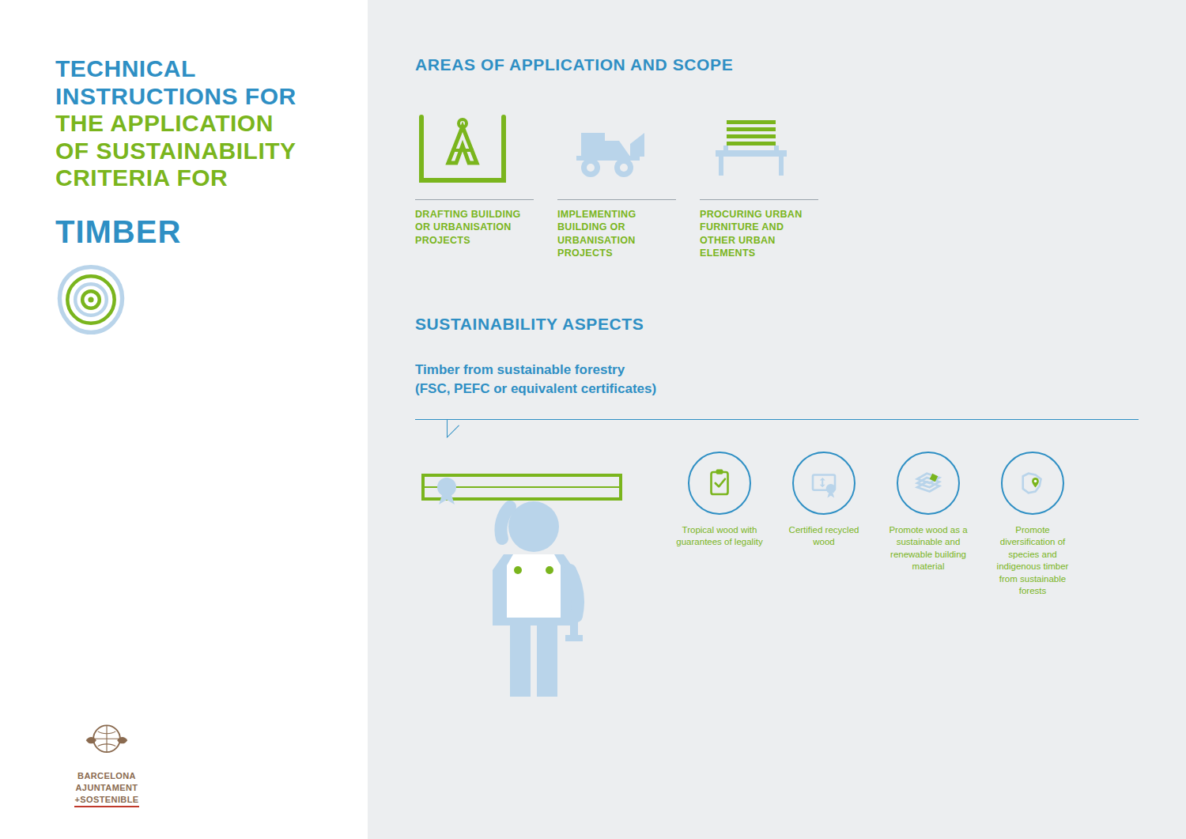Technical
Instructions for
the Application
of Sustainability
Criteria for
Timber
BARCELONA
AJUNTAMENT
+SOSTENIBLE
Areas of application and scope
Drafting building or urbanisation projects
Implementing building or urbanisation projects
Procuring urban furniture and other urban elements
Sustainability aspects
Timber from sustainable forestry
(FSC, PEFC or equivalent certificates)
Tropical wood with guarantees of legality
Certified recycled wood
Promote wood as a sustainable and renewable building material
Promote diversification of species and indigenous timber from sustainable forests